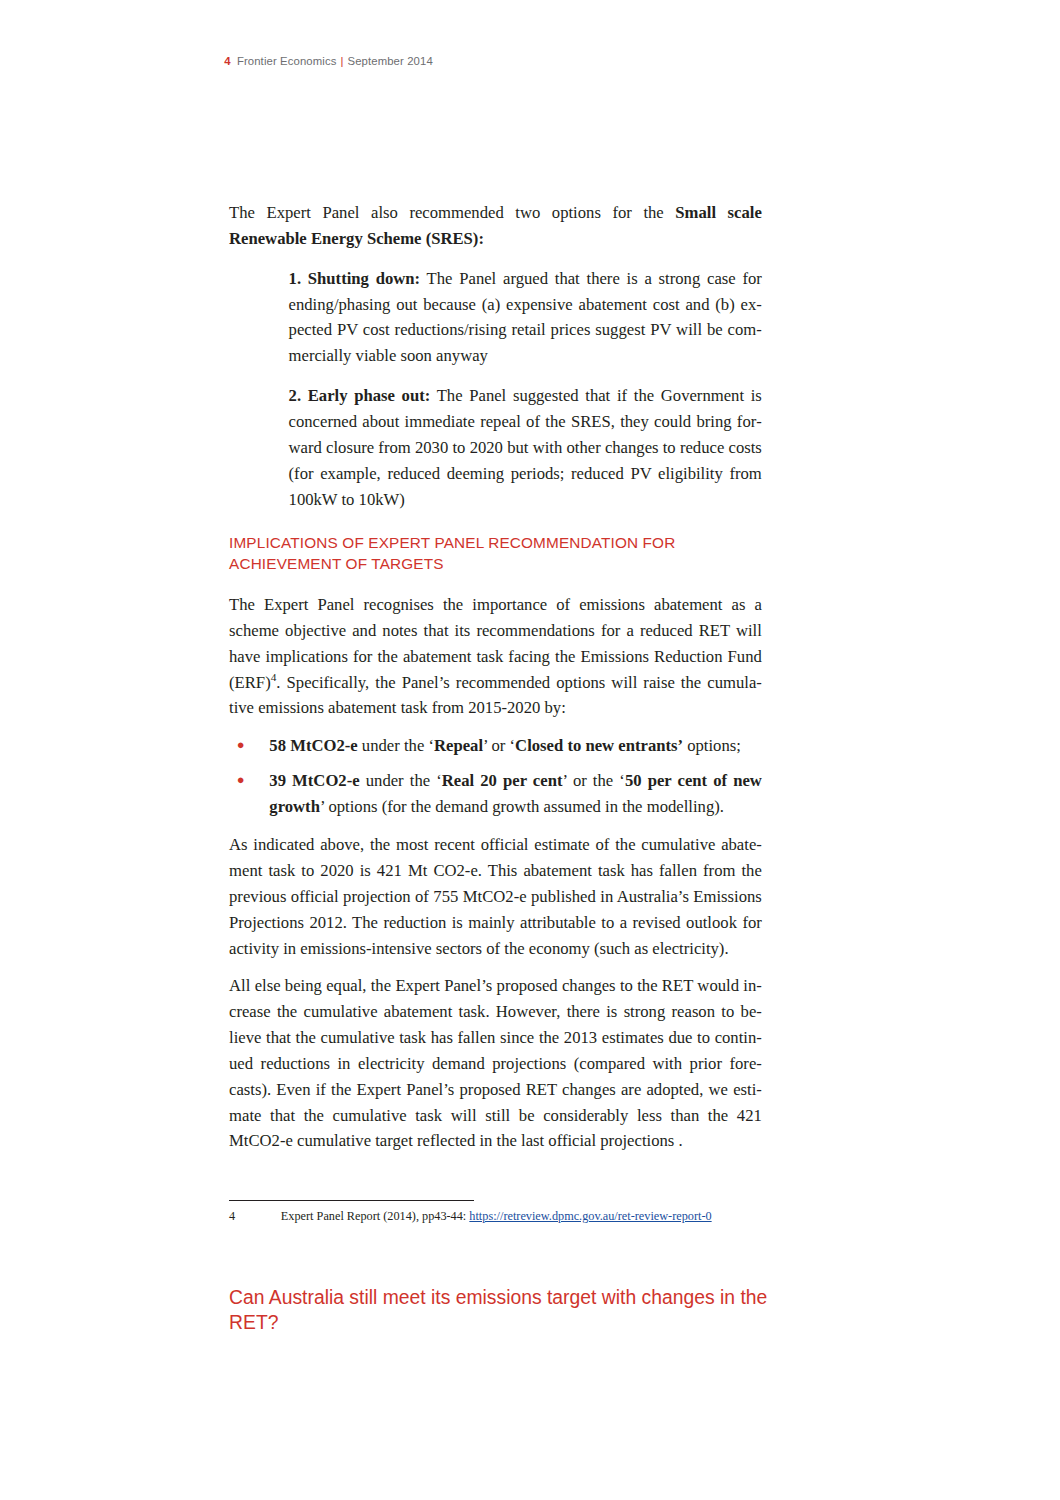4 Frontier Economics|September 2014
The Expert Panel also recommended two options for the Small scale Renewable Energy Scheme (SRES):
1. Shutting down: The Panel argued that there is a strong case for ending/phasing out because (a) expensive abatement cost and (b) expected PV cost reductions/rising retail prices suggest PV will be commercially viable soon anyway
2. Early phase out: The Panel suggested that if the Government is concerned about immediate repeal of the SRES, they could bring forward closure from 2030 to 2020 but with other changes to reduce costs (for example, reduced deeming periods; reduced PV eligibility from 100kW to 10kW)
Implications of Expert Panel recommendation for achievement of targets
The Expert Panel recognises the importance of emissions abatement as a scheme objective and notes that its recommendations for a reduced RET will have implications for the abatement task facing the Emissions Reduction Fund (ERF)4. Specifically, the Panel’s recommended options will raise the cumulative emissions abatement task from 2015-2020 by:
58 MtCO2-e under the ‘Repeal’ or ‘Closed to new entrants’ options;
39 MtCO2-e under the ‘Real 20 per cent’ or the ‘50 per cent of new growth’ options (for the demand growth assumed in the modelling).
As indicated above, the most recent official estimate of the cumulative abatement task to 2020 is 421 Mt CO2-e. This abatement task has fallen from the previous official projection of 755 MtCO2-e published in Australia’s Emissions Projections 2012. The reduction is mainly attributable to a revised outlook for activity in emissions-intensive sectors of the economy (such as electricity).
All else being equal, the Expert Panel’s proposed changes to the RET would increase the cumulative abatement task. However, there is strong reason to believe that the cumulative task has fallen since the 2013 estimates due to continued reductions in electricity demand projections (compared with prior forecasts). Even if the Expert Panel’s proposed RET changes are adopted, we estimate that the cumulative task will still be considerably less than the 421 MtCO2-e cumulative target reflected in the last official projections .
4 Expert Panel Report (2014), pp43-44: https://retreview.dpmc.gov.au/ret-review-report-0
Can Australia still meet its emissions target with changes in the RET?